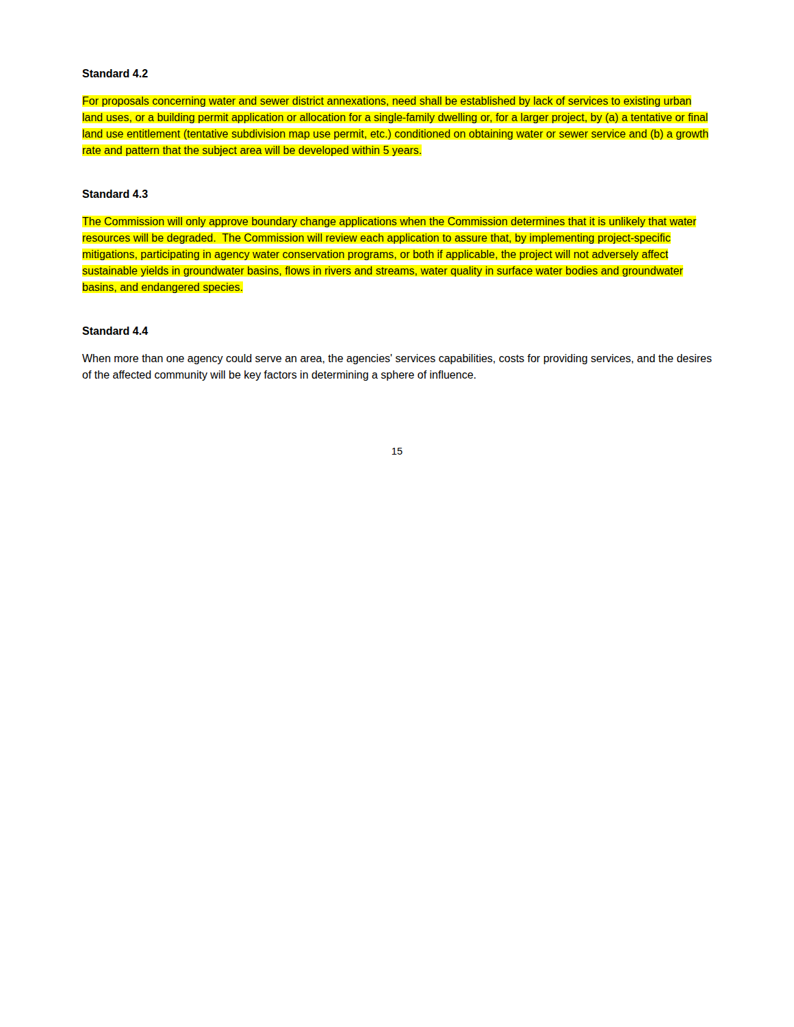Standard 4.2
For proposals concerning water and sewer district annexations, need shall be established by lack of services to existing urban land uses, or a building permit application or allocation for a single-family dwelling or, for a larger project, by (a) a tentative or final land use entitlement (tentative subdivision map use permit, etc.) conditioned on obtaining water or sewer service and (b) a growth rate and pattern that the subject area will be developed within 5 years.
Standard 4.3
The Commission will only approve boundary change applications when the Commission determines that it is unlikely that water resources will be degraded. The Commission will review each application to assure that, by implementing project-specific mitigations, participating in agency water conservation programs, or both if applicable, the project will not adversely affect sustainable yields in groundwater basins, flows in rivers and streams, water quality in surface water bodies and groundwater basins, and endangered species.
Standard 4.4
When more than one agency could serve an area, the agencies' services capabilities, costs for providing services, and the desires of the affected community will be key factors in determining a sphere of influence.
15